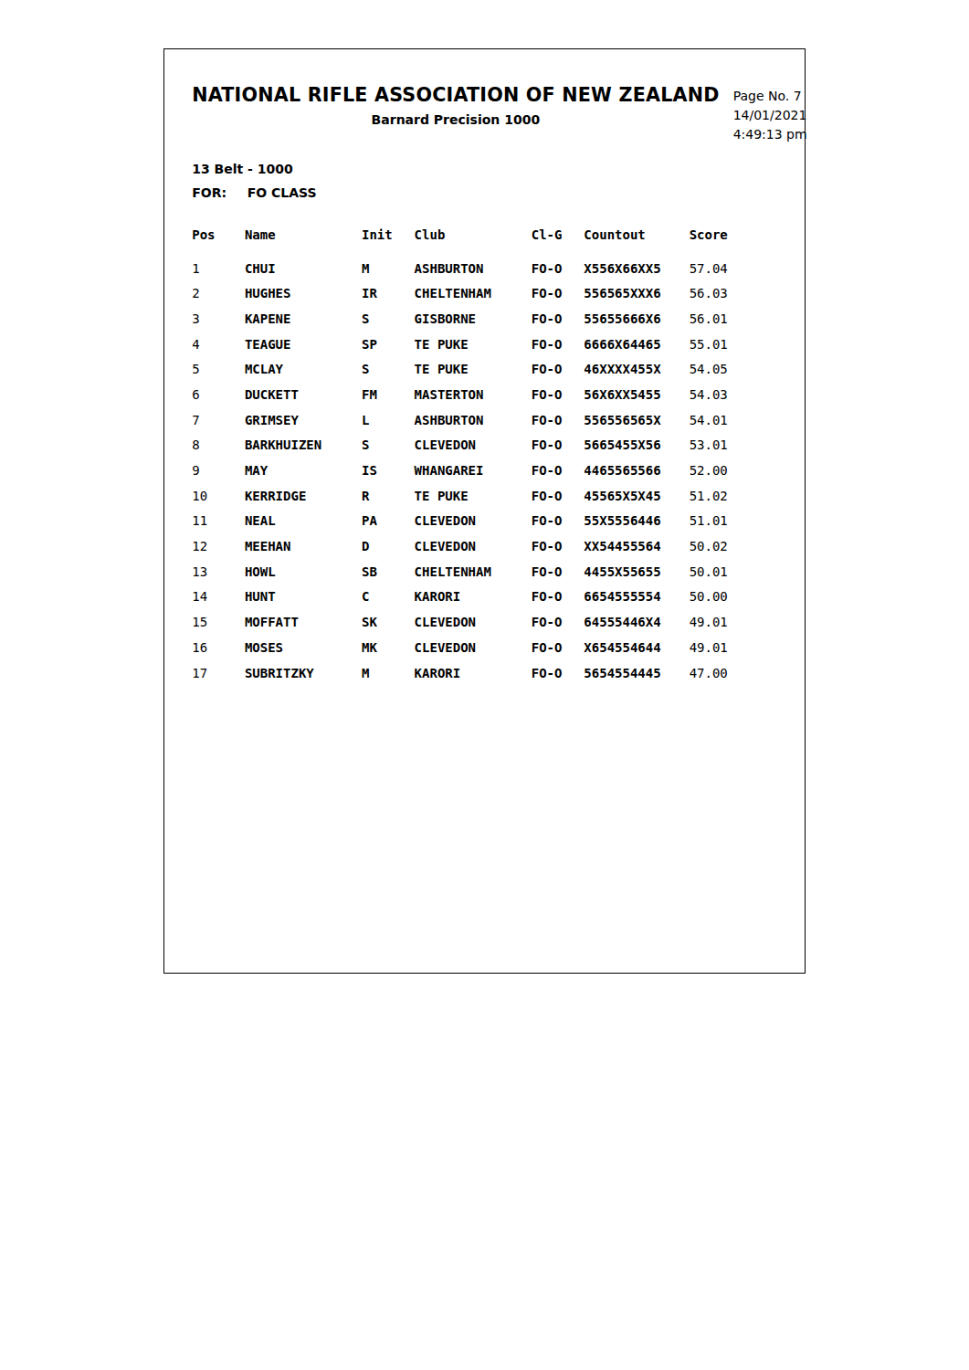NATIONAL RIFLE ASSOCIATION OF NEW ZEALAND
Barnard Precision 1000
Page No. 7
14/01/2021
4:49:13 pm
13 Belt - 1000
FOR: FO CLASS
| Pos | Name | Init | Club | Cl-G | Countout | Score |
| --- | --- | --- | --- | --- | --- | --- |
| 1 | CHUI | M | ASHBURTON | FO-O | X556X66XX5 | 57.04 |
| 2 | HUGHES | IR | CHELTENHAM | FO-O | 556565XXX6 | 56.03 |
| 3 | KAPENE | S | GISBORNE | FO-O | 55655666X6 | 56.01 |
| 4 | TEAGUE | SP | TE PUKE | FO-O | 6666X64465 | 55.01 |
| 5 | MCLAY | S | TE PUKE | FO-O | 46XXXX455X | 54.05 |
| 6 | DUCKETT | FM | MASTERTON | FO-O | 56X6XX5455 | 54.03 |
| 7 | GRIMSEY | L | ASHBURTON | FO-O | 556556565X | 54.01 |
| 8 | BARKHUIZEN | S | CLEVEDON | FO-O | 5665455X56 | 53.01 |
| 9 | MAY | IS | WHANGAREI | FO-O | 4465565566 | 52.00 |
| 10 | KERRIDGE | R | TE PUKE | FO-O | 45565X5X45 | 51.02 |
| 11 | NEAL | PA | CLEVEDON | FO-O | 55X5556446 | 51.01 |
| 12 | MEEHAN | D | CLEVEDON | FO-O | XX54455564 | 50.02 |
| 13 | HOWL | SB | CHELTENHAM | FO-O | 4455X55655 | 50.01 |
| 14 | HUNT | C | KARORI | FO-O | 6654555554 | 50.00 |
| 15 | MOFFATT | SK | CLEVEDON | FO-O | 64555446X4 | 49.01 |
| 16 | MOSES | MK | CLEVEDON | FO-O | X654554644 | 49.01 |
| 17 | SUBRITZKY | M | KARORI | FO-O | 5654554445 | 47.00 |